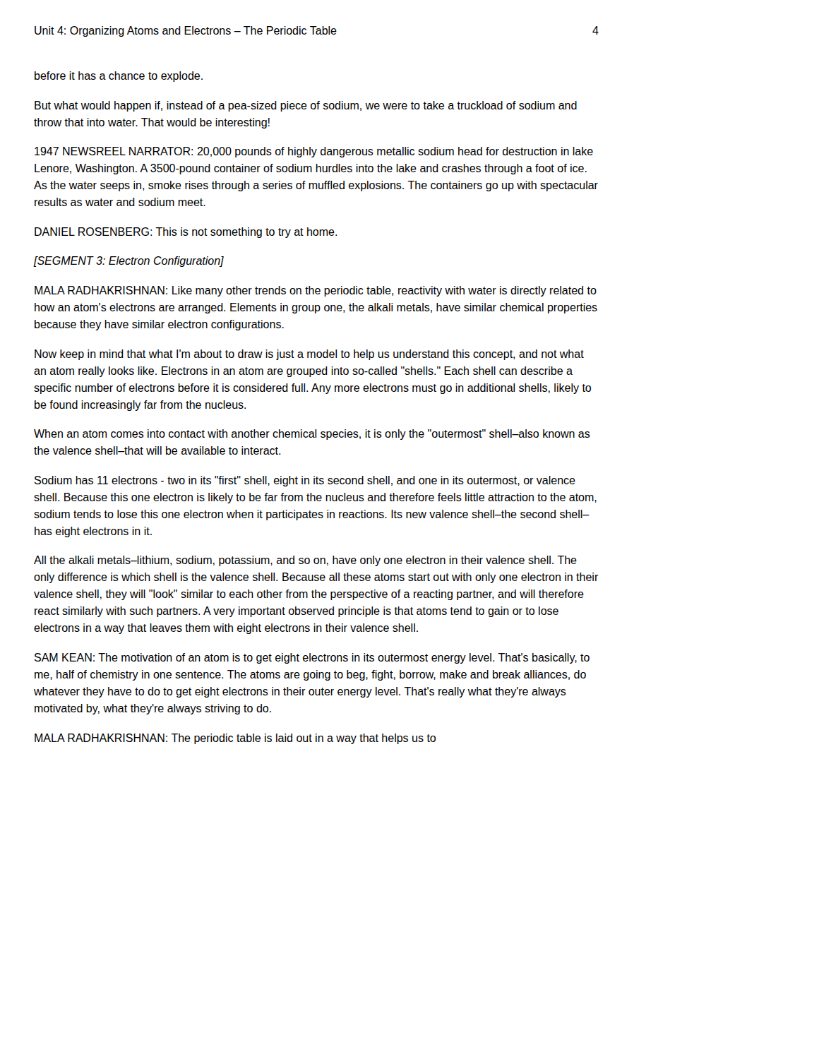Unit 4: Organizing Atoms and Electrons – The Periodic Table 4
before it has a chance to explode.
But what would happen if, instead of a pea-sized piece of sodium, we were to take a truckload of sodium and throw that into water. That would be interesting!
1947 NEWSREEL NARRATOR: 20,000 pounds of highly dangerous metallic sodium head for destruction in lake Lenore, Washington. A 3500-pound container of sodium hurdles into the lake and crashes through a foot of ice. As the water seeps in, smoke rises through a series of muffled explosions. The containers go up with spectacular results as water and sodium meet.
DANIEL ROSENBERG: This is not something to try at home.
[SEGMENT 3: Electron Configuration]
MALA RADHAKRISHNAN: Like many other trends on the periodic table, reactivity with water is directly related to how an atom's electrons are arranged. Elements in group one, the alkali metals, have similar chemical properties because they have similar electron configurations.
Now keep in mind that what I'm about to draw is just a model to help us understand this concept, and not what an atom really looks like. Electrons in an atom are grouped into so-called "shells." Each shell can describe a specific number of electrons before it is considered full. Any more electrons must go in additional shells, likely to be found increasingly far from the nucleus.
When an atom comes into contact with another chemical species, it is only the "outermost" shell–also known as the valence shell–that will be available to interact.
Sodium has 11 electrons - two in its "first" shell, eight in its second shell, and one in its outermost, or valence shell. Because this one electron is likely to be far from the nucleus and therefore feels little attraction to the atom, sodium tends to lose this one electron when it participates in reactions. Its new valence shell–the second shell–has eight electrons in it.
All the alkali metals–lithium, sodium, potassium, and so on, have only one electron in their valence shell. The only difference is which shell is the valence shell. Because all these atoms start out with only one electron in their valence shell, they will "look" similar to each other from the perspective of a reacting partner, and will therefore react similarly with such partners. A very important observed principle is that atoms tend to gain or to lose electrons in a way that leaves them with eight electrons in their valence shell.
SAM KEAN: The motivation of an atom is to get eight electrons in its outermost energy level. That's basically, to me, half of chemistry in one sentence. The atoms are going to beg, fight, borrow, make and break alliances, do whatever they have to do to get eight electrons in their outer energy level. That's really what they're always motivated by, what they're always striving to do.
MALA RADHAKRISHNAN: The periodic table is laid out in a way that helps us to